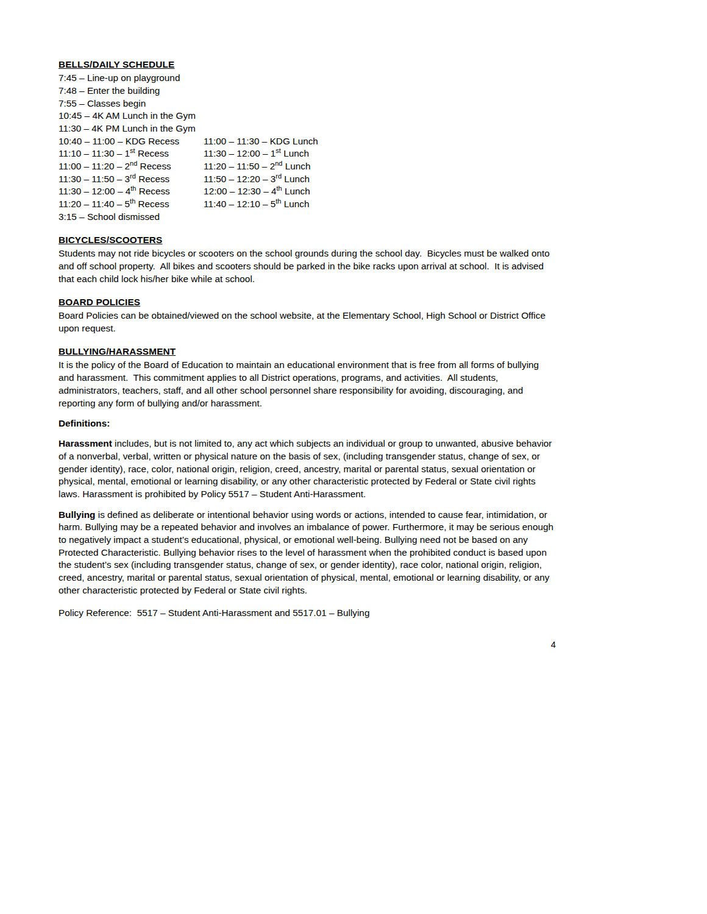BELLS/DAILY SCHEDULE
7:45 – Line-up on playground
7:48 – Enter the building
7:55 – Classes begin
10:45 – 4K AM Lunch in the Gym
11:30 – 4K PM Lunch in the Gym
| 10:40 – 11:00 – KDG Recess | 11:00 – 11:30 – KDG Lunch |
| 11:10 – 11:30 – 1 st Recess | 11:30 – 12:00 – 1 st Lunch |
| 11:00 – 11:20 – 2 nd Recess | 11:20 – 11:50 – 2 nd Lunch |
| 11:30 – 11:50 – 3 rd Recess | 11:50 – 12:20 – 3 rd Lunch |
| 11:30 – 12:00 – 4 th Recess | 12:00 – 12:30 – 4 th Lunch |
| 11:20 – 11:40 – 5 th Recess | 11:40 – 12:10 – 5 th Lunch |
3:15 – School dismissed
BICYCLES/SCOOTERS
Students may not ride bicycles or scooters on the school grounds during the school day. Bicycles must be walked onto and off school property. All bikes and scooters should be parked in the bike racks upon arrival at school. It is advised that each child lock his/her bike while at school.
BOARD POLICIES
Board Policies can be obtained/viewed on the school website, at the Elementary School, High School or District Office upon request.
BULLYING/HARASSMENT
It is the policy of the Board of Education to maintain an educational environment that is free from all forms of bullying and harassment. This commitment applies to all District operations, programs, and activities. All students, administrators, teachers, staff, and all other school personnel share responsibility for avoiding, discouraging, and reporting any form of bullying and/or harassment.
Definitions:
Harassment includes, but is not limited to, any act which subjects an individual or group to unwanted, abusive behavior of a nonverbal, verbal, written or physical nature on the basis of sex, (including transgender status, change of sex, or gender identity), race, color, national origin, religion, creed, ancestry, marital or parental status, sexual orientation or physical, mental, emotional or learning disability, or any other characteristic protected by Federal or State civil rights laws. Harassment is prohibited by Policy 5517 – Student Anti-Harassment.
Bullying is defined as deliberate or intentional behavior using words or actions, intended to cause fear, intimidation, or harm. Bullying may be a repeated behavior and involves an imbalance of power. Furthermore, it may be serious enough to negatively impact a student’s educational, physical, or emotional well-being. Bullying need not be based on any Protected Characteristic. Bullying behavior rises to the level of harassment when the prohibited conduct is based upon the student’s sex (including transgender status, change of sex, or gender identity), race color, national origin, religion, creed, ancestry, marital or parental status, sexual orientation of physical, mental, emotional or learning disability, or any other characteristic protected by Federal or State civil rights.
Policy Reference: 5517 – Student Anti-Harassment and 5517.01 – Bullying
4